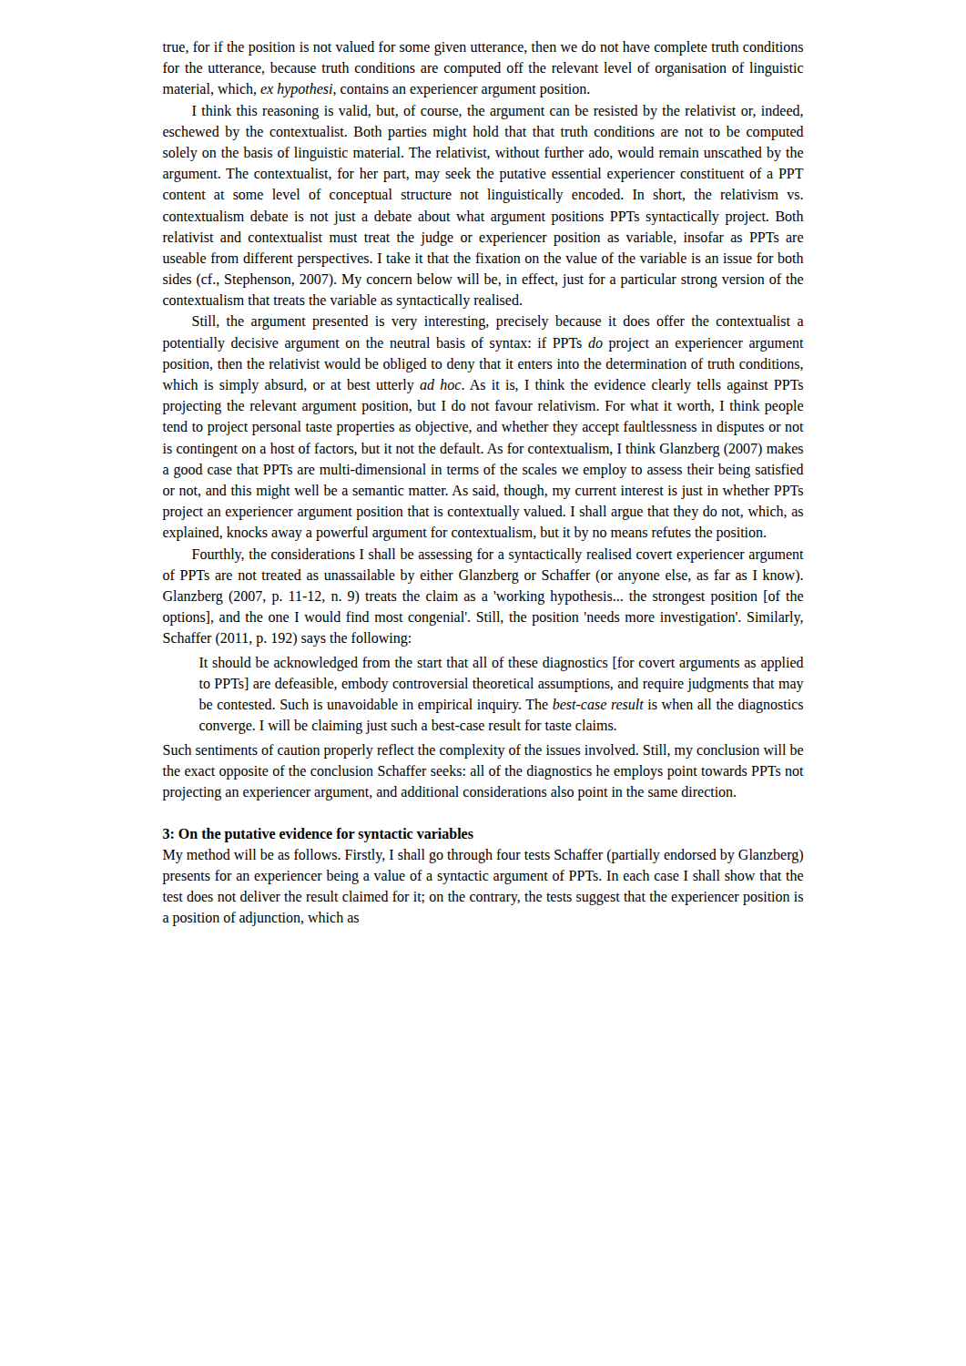true, for if the position is not valued for some given utterance, then we do not have complete truth conditions for the utterance, because truth conditions are computed off the relevant level of organisation of linguistic material, which, ex hypothesi, contains an experiencer argument position.
I think this reasoning is valid, but, of course, the argument can be resisted by the relativist or, indeed, eschewed by the contextualist. Both parties might hold that that truth conditions are not to be computed solely on the basis of linguistic material. The relativist, without further ado, would remain unscathed by the argument. The contextualist, for her part, may seek the putative essential experiencer constituent of a PPT content at some level of conceptual structure not linguistically encoded. In short, the relativism vs. contextualism debate is not just a debate about what argument positions PPTs syntactically project. Both relativist and contextualist must treat the judge or experiencer position as variable, insofar as PPTs are useable from different perspectives. I take it that the fixation on the value of the variable is an issue for both sides (cf., Stephenson, 2007). My concern below will be, in effect, just for a particular strong version of the contextualism that treats the variable as syntactically realised.
Still, the argument presented is very interesting, precisely because it does offer the contextualist a potentially decisive argument on the neutral basis of syntax: if PPTs do project an experiencer argument position, then the relativist would be obliged to deny that it enters into the determination of truth conditions, which is simply absurd, or at best utterly ad hoc. As it is, I think the evidence clearly tells against PPTs projecting the relevant argument position, but I do not favour relativism. For what it worth, I think people tend to project personal taste properties as objective, and whether they accept faultlessness in disputes or not is contingent on a host of factors, but it not the default. As for contextualism, I think Glanzberg (2007) makes a good case that PPTs are multi-dimensional in terms of the scales we employ to assess their being satisfied or not, and this might well be a semantic matter. As said, though, my current interest is just in whether PPTs project an experiencer argument position that is contextually valued. I shall argue that they do not, which, as explained, knocks away a powerful argument for contextualism, but it by no means refutes the position.
Fourthly, the considerations I shall be assessing for a syntactically realised covert experiencer argument of PPTs are not treated as unassailable by either Glanzberg or Schaffer (or anyone else, as far as I know). Glanzberg (2007, p. 11-12, n. 9) treats the claim as a 'working hypothesis... the strongest position [of the options], and the one I would find most congenial'. Still, the position 'needs more investigation'. Similarly, Schaffer (2011, p. 192) says the following:
It should be acknowledged from the start that all of these diagnostics [for covert arguments as applied to PPTs] are defeasible, embody controversial theoretical assumptions, and require judgments that may be contested. Such is unavoidable in empirical inquiry. The best-case result is when all the diagnostics converge. I will be claiming just such a best-case result for taste claims.
Such sentiments of caution properly reflect the complexity of the issues involved. Still, my conclusion will be the exact opposite of the conclusion Schaffer seeks: all of the diagnostics he employs point towards PPTs not projecting an experiencer argument, and additional considerations also point in the same direction.
3: On the putative evidence for syntactic variables
My method will be as follows. Firstly, I shall go through four tests Schaffer (partially endorsed by Glanzberg) presents for an experiencer being a value of a syntactic argument of PPTs. In each case I shall show that the test does not deliver the result claimed for it; on the contrary, the tests suggest that the experiencer position is a position of adjunction, which as